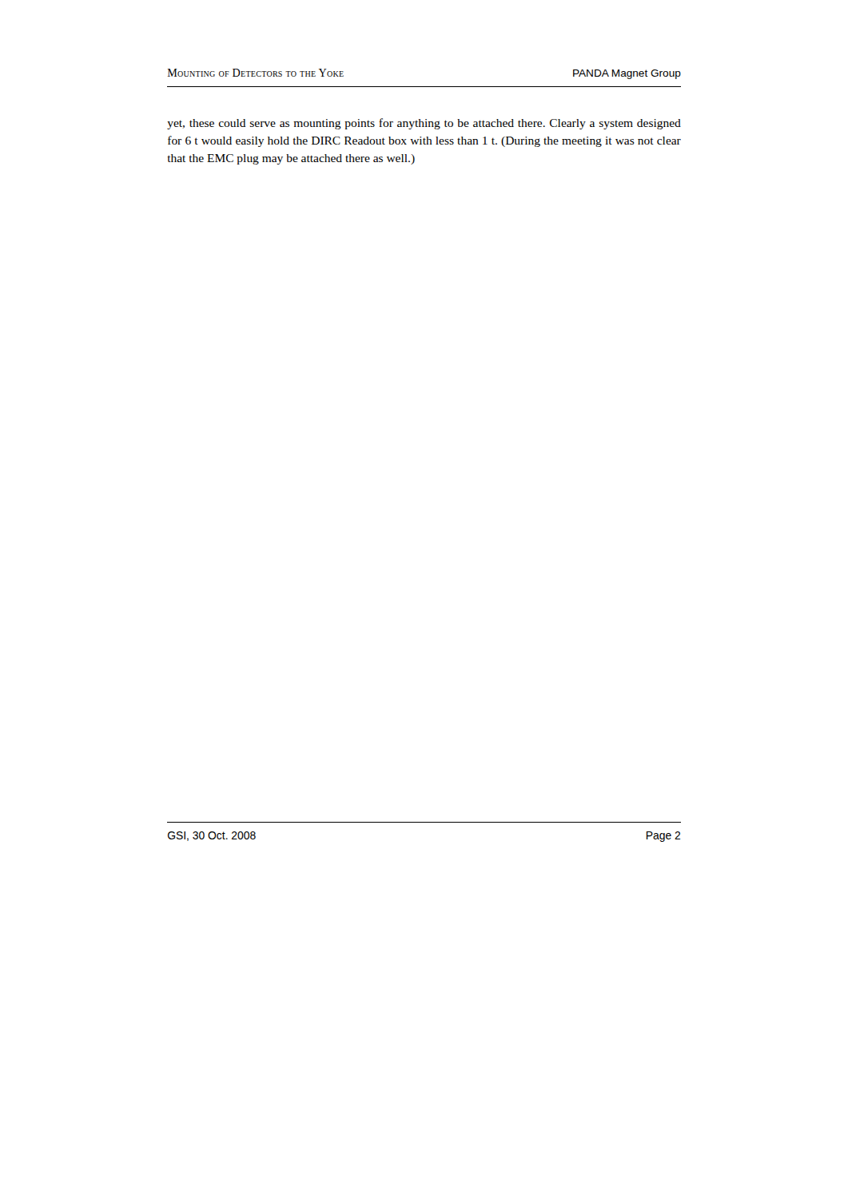Mounting of Detectors to the Yoke
PANDA Magnet Group
yet, these could serve as mounting points for anything to be attached there. Clearly a system designed for 6 t would easily hold the DIRC Readout box with less than 1 t. (During the meeting it was not clear that the EMC plug may be attached there as well.)
GSI, 30 Oct. 2008
Page 2